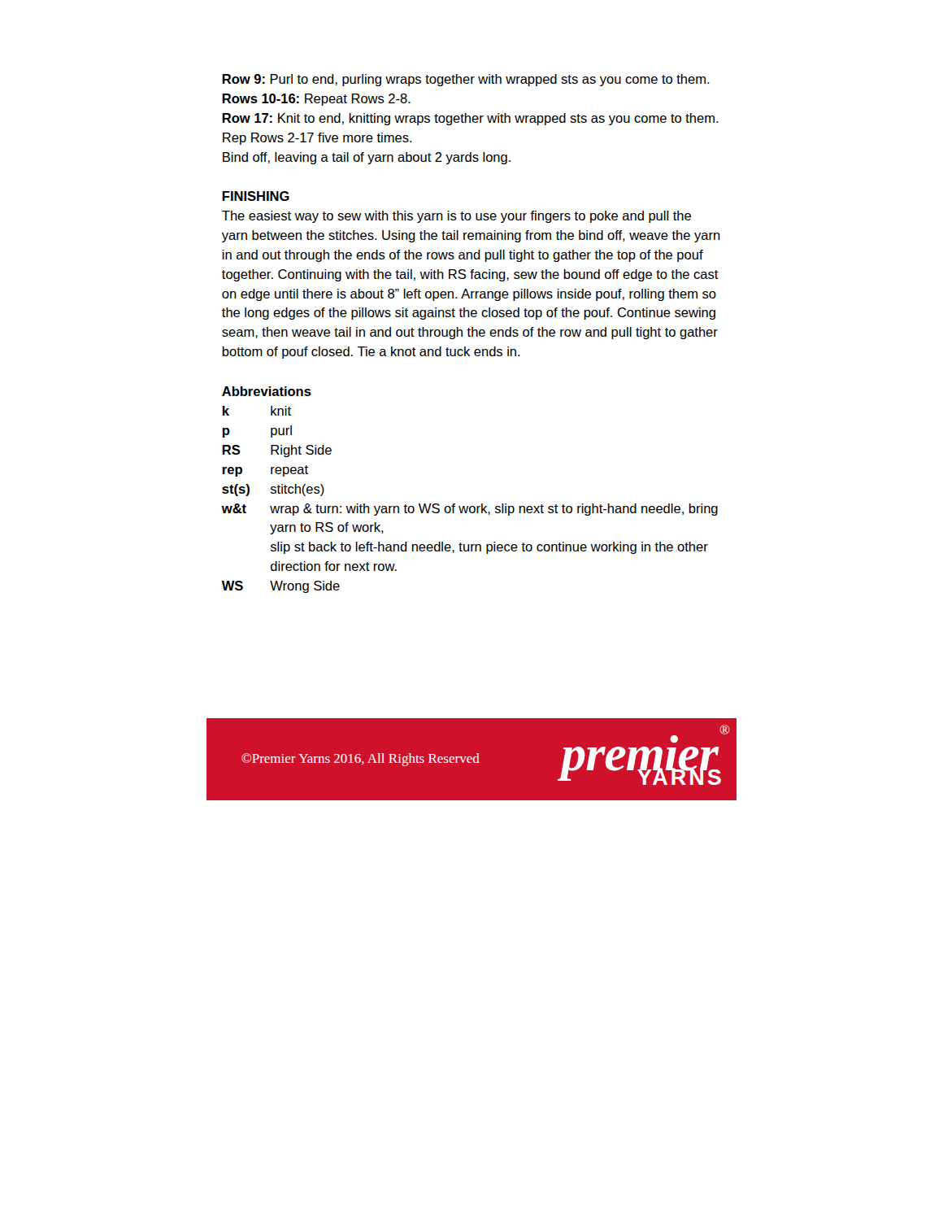Row 9: Purl to end, purling wraps together with wrapped sts as you come to them.
Rows 10-16: Repeat Rows 2-8.
Row 17: Knit to end, knitting wraps together with wrapped sts as you come to them.
Rep Rows 2-17 five more times.
Bind off, leaving a tail of yarn about 2 yards long.
FINISHING
The easiest way to sew with this yarn is to use your fingers to poke and pull the yarn between the stitches. Using the tail remaining from the bind off, weave the yarn in and out through the ends of the rows and pull tight to gather the top of the pouf together. Continuing with the tail, with RS facing, sew the bound off edge to the cast on edge until there is about 8” left open. Arrange pillows inside pouf, rolling them so the long edges of the pillows sit against the closed top of the pouf. Continue sewing seam, then weave tail in and out through the ends of the row and pull tight to gather bottom of pouf closed. Tie a knot and tuck ends in.
Abbreviations
| k | knit |
| p | purl |
| RS | Right Side |
| rep | repeat |
| st(s) | stitch(es) |
| w&t | wrap & turn: with yarn to WS of work, slip next st to right-hand needle, bring yarn to RS of work, slip st back to left-hand needle, turn piece to continue working in the other direction for next row. |
| WS | Wrong Side |
©Premier Yarns 2016, All Rights Reserved
premier® YARNS